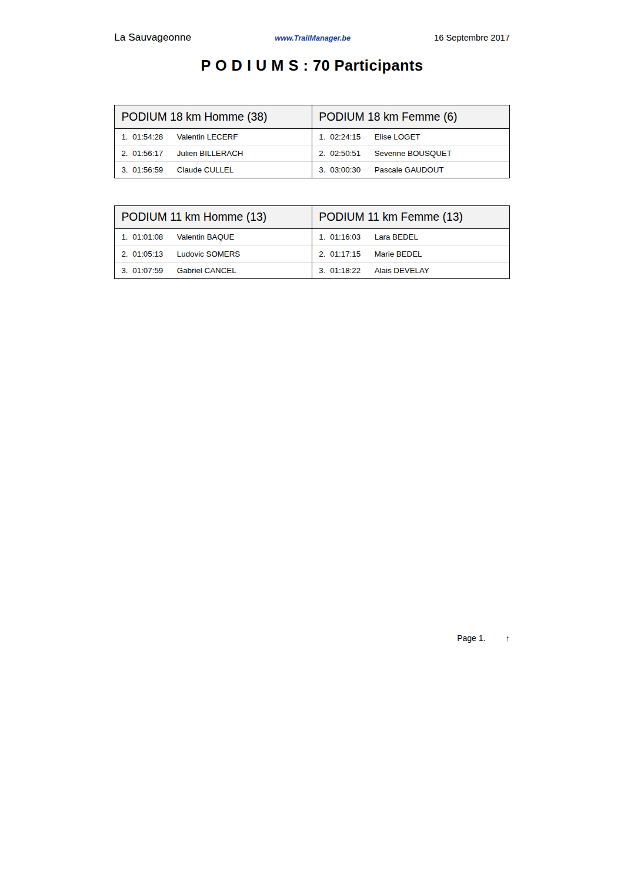La Sauvageonne
www.TrailManager.be
16 Septembre 2017
P O D I U M S : 70 Participants
| PODIUM 18 km Homme (38) 1. 01:54:28 Valentin LECERF 2. 01:56:17 Julien BILLERACH 3. 01:56:59 Claude CULLEL | PODIUM 18 km Femme (6) 1. 02:24:15 Elise LOGET 2. 02:50:51 Severine BOUSQUET 3. 03:00:30 Pascale GAUDOUT |
| PODIUM 11 km Homme (13) 1. 01:01:08 Valentin BAQUE 2. 01:05:13 Ludovic SOMERS 3. 01:07:59 Gabriel CANCEL | PODIUM 11 km Femme (13) 1. 01:16:03 Lara BEDEL 2. 01:17:15 Marie BEDEL 3. 01:18:22 Alais DEVELAY |
Page 1. ↑